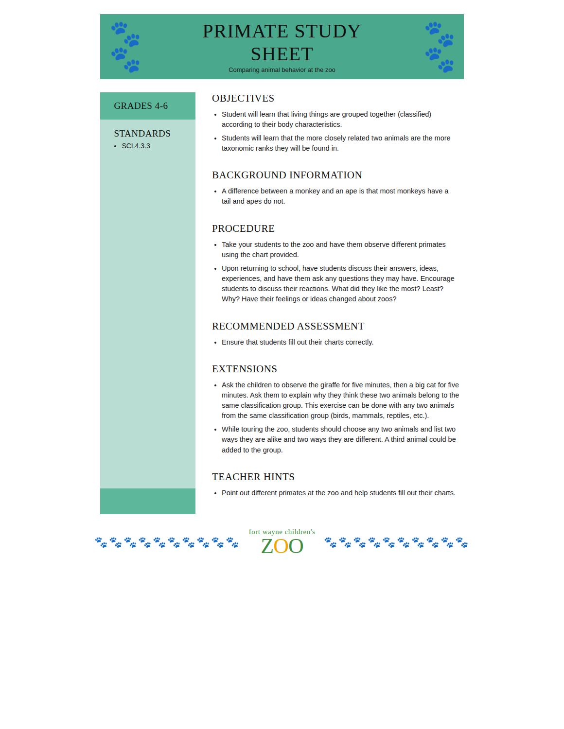🐾 🐾
Primate Study Sheet
Comparing animal behavior at the zoo
🐾 🐾
Grades 4-6
Standards
SCI.4.3.3
Objectives
Student will learn that living things are grouped together (classified) according to their body characteristics.
Students will learn that the more closely related two animals are the more taxonomic ranks they will be found in.
Background Information
A difference between a monkey and an ape is that most monkeys have a tail and apes do not.
Procedure
Take your students to the zoo and have them observe different primates using the chart provided.
Upon returning to school, have students discuss their answers, ideas, experiences, and have them ask any questions they may have. Encourage students to discuss their reactions. What did they like the most? Least? Why? Have their feelings or ideas changed about zoos?
Recommended Assessment
Ensure that students fill out their charts correctly.
Extensions
Ask the children to observe the giraffe for five minutes, then a big cat for five minutes. Ask them to explain why they think these two animals belong to the same classification group. This exercise can be done with any two animals from the same classification group (birds, mammals, reptiles, etc.).
While touring the zoo, students should choose any two animals and list two ways they are alike and two ways they are different. A third animal could be added to the group.
Teacher Hints
Point out different primates at the zoo and help students fill out their charts.
🐾🐾🐾🐾🐾🐾🐾🐾🐾🐾
fort wayne children's
ZOO
🐾🐾🐾🐾🐾🐾🐾🐾🐾🐾